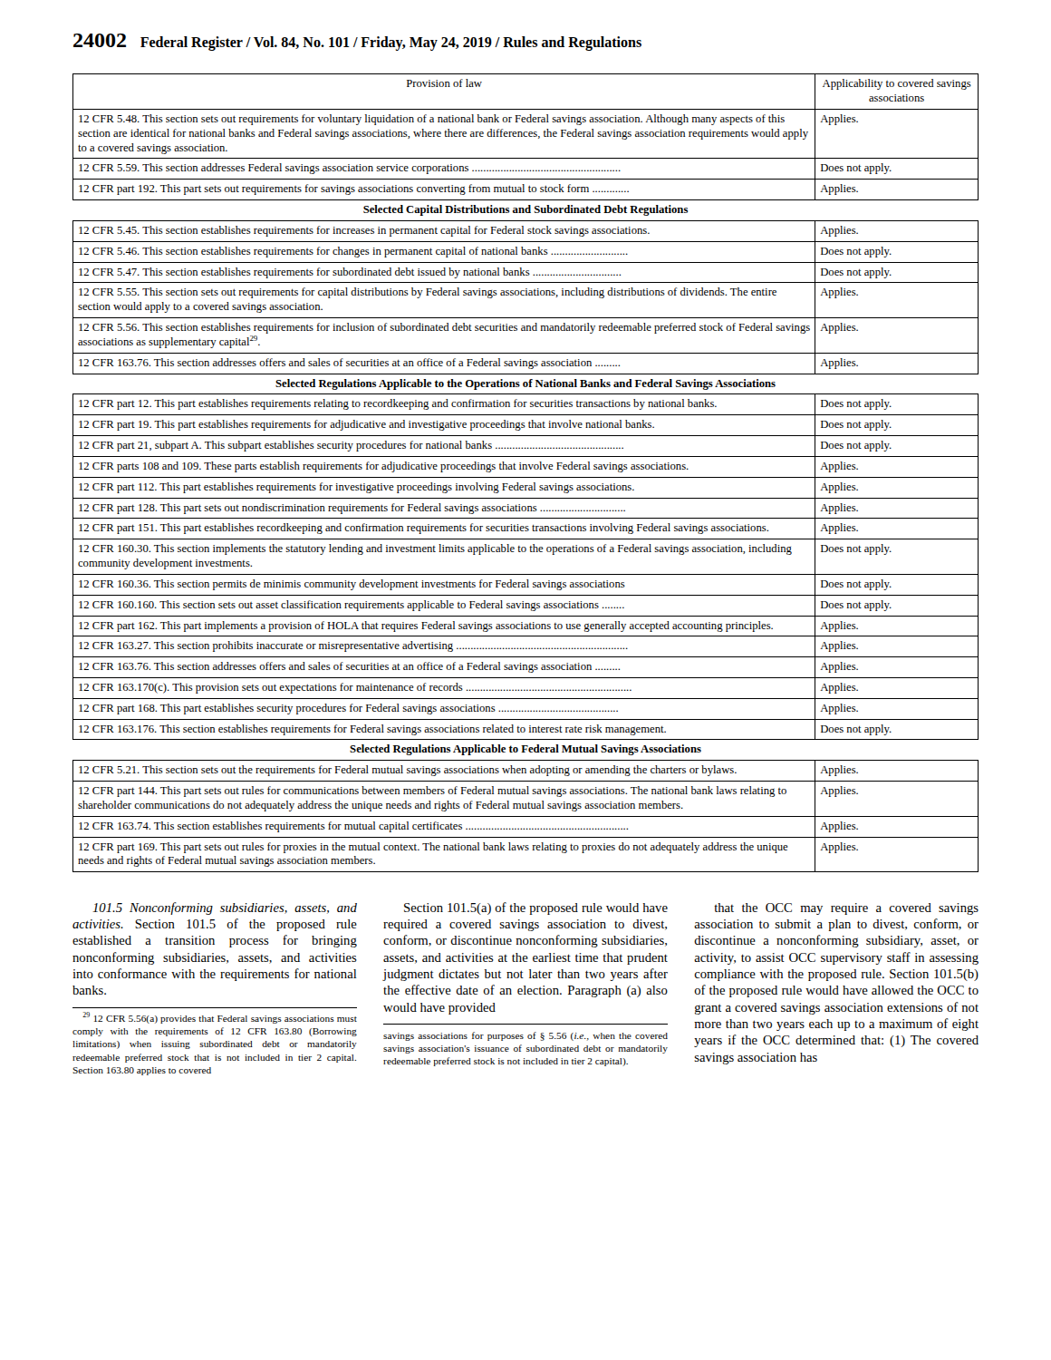24002 Federal Register / Vol. 84, No. 101 / Friday, May 24, 2019 / Rules and Regulations
| Provision of law | Applicability to covered savings associations |
| --- | --- |
| 12 CFR 5.48. This section sets out requirements for voluntary liquidation of a national bank or Federal savings association. Although many aspects of this section are identical for national banks and Federal savings associations, where there are differences, the Federal savings association requirements would apply to a covered savings association. | Applies. |
| 12 CFR 5.59. This section addresses Federal savings association service corporations .................................................... | Does not apply. |
| 12 CFR part 192. This part sets out requirements for savings associations converting from mutual to stock form ............. | Applies. |
| Selected Capital Distributions and Subordinated Debt Regulations |
| 12 CFR 5.45. This section establishes requirements for increases in permanent capital for Federal stock savings associations. | Applies. |
| 12 CFR 5.46. This section establishes requirements for changes in permanent capital of national banks ........................... | Does not apply. |
| 12 CFR 5.47. This section establishes requirements for subordinated debt issued by national banks ............................... | Does not apply. |
| 12 CFR 5.55. This section sets out requirements for capital distributions by Federal savings associations, including distributions of dividends. The entire section would apply to a covered savings association. | Applies. |
| 12 CFR 5.56. This section establishes requirements for inclusion of subordinated debt securities and mandatorily redeemable preferred stock of Federal savings associations as supplementary capital 29 . | Applies. |
| 12 CFR 163.76. This section addresses offers and sales of securities at an office of a Federal savings association ......... | Applies. |
| Selected Regulations Applicable to the Operations of National Banks and Federal Savings Associations |
| 12 CFR part 12. This part establishes requirements relating to recordkeeping and confirmation for securities transactions by national banks. | Does not apply. |
| 12 CFR part 19. This part establishes requirements for adjudicative and investigative proceedings that involve national banks. | Does not apply. |
| 12 CFR part 21, subpart A. This subpart establishes security procedures for national banks ............................................. | Does not apply. |
| 12 CFR parts 108 and 109. These parts establish requirements for adjudicative proceedings that involve Federal savings associations. | Applies. |
| 12 CFR part 112. This part establishes requirements for investigative proceedings involving Federal savings associations. | Applies. |
| 12 CFR part 128. This part sets out nondiscrimination requirements for Federal savings associations .............................. | Applies. |
| 12 CFR part 151. This part establishes recordkeeping and confirmation requirements for securities transactions involving Federal savings associations. | Applies. |
| 12 CFR 160.30. This section implements the statutory lending and investment limits applicable to the operations of a Federal savings association, including community development investments. | Does not apply. |
| 12 CFR 160.36. This section permits de minimis community development investments for Federal savings associations | Does not apply. |
| 12 CFR 160.160. This section sets out asset classification requirements applicable to Federal savings associations ........ | Does not apply. |
| 12 CFR part 162. This part implements a provision of HOLA that requires Federal savings associations to use generally accepted accounting principles. | Applies. |
| 12 CFR 163.27. This section prohibits inaccurate or misrepresentative advertising ............................................................ | Applies. |
| 12 CFR 163.76. This section addresses offers and sales of securities at an office of a Federal savings association ......... | Applies. |
| 12 CFR 163.170(c). This provision sets out expectations for maintenance of records .......................................................... | Applies. |
| 12 CFR part 168. This part establishes security procedures for Federal savings associations .......................................... | Applies. |
| 12 CFR 163.176. This section establishes requirements for Federal savings associations related to interest rate risk management. | Does not apply. |
| Selected Regulations Applicable to Federal Mutual Savings Associations |
| 12 CFR 5.21. This section sets out the requirements for Federal mutual savings associations when adopting or amending the charters or bylaws. | Applies. |
| 12 CFR part 144. This part sets out rules for communications between members of Federal mutual savings associations. The national bank laws relating to shareholder communications do not adequately address the unique needs and rights of Federal mutual savings association members. | Applies. |
| 12 CFR 163.74. This section establishes requirements for mutual capital certificates ......................................................... | Applies. |
| 12 CFR part 169. This part sets out rules for proxies in the mutual context. The national bank laws relating to proxies do not adequately address the unique needs and rights of Federal mutual savings association members. | Applies. |
101.5 Nonconforming subsidiaries, assets, and activities. Section 101.5 of the proposed rule established a transition process for bringing nonconforming subsidiaries, assets, and activities into conformance with the requirements for national banks.
29 12 CFR 5.56(a) provides that Federal savings associations must comply with the requirements of 12 CFR 163.80 (Borrowing limitations) when issuing subordinated debt or mandatorily redeemable preferred stock that is not included in tier 2 capital. Section 163.80 applies to covered
Section 101.5(a) of the proposed rule would have required a covered savings association to divest, conform, or discontinue nonconforming subsidiaries, assets, and activities at the earliest time that prudent judgment dictates but not later than two years after the effective date of an election. Paragraph (a) also would have provided
savings associations for purposes of § 5.56 (i.e., when the covered savings association's issuance of subordinated debt or mandatorily redeemable preferred stock is not included in tier 2 capital).
that the OCC may require a covered savings association to submit a plan to divest, conform, or discontinue a nonconforming subsidiary, asset, or activity, to assist OCC supervisory staff in assessing compliance with the proposed rule. Section 101.5(b) of the proposed rule would have allowed the OCC to grant a covered savings association extensions of not more than two years each up to a maximum of eight years if the OCC determined that: (1) The covered savings association has